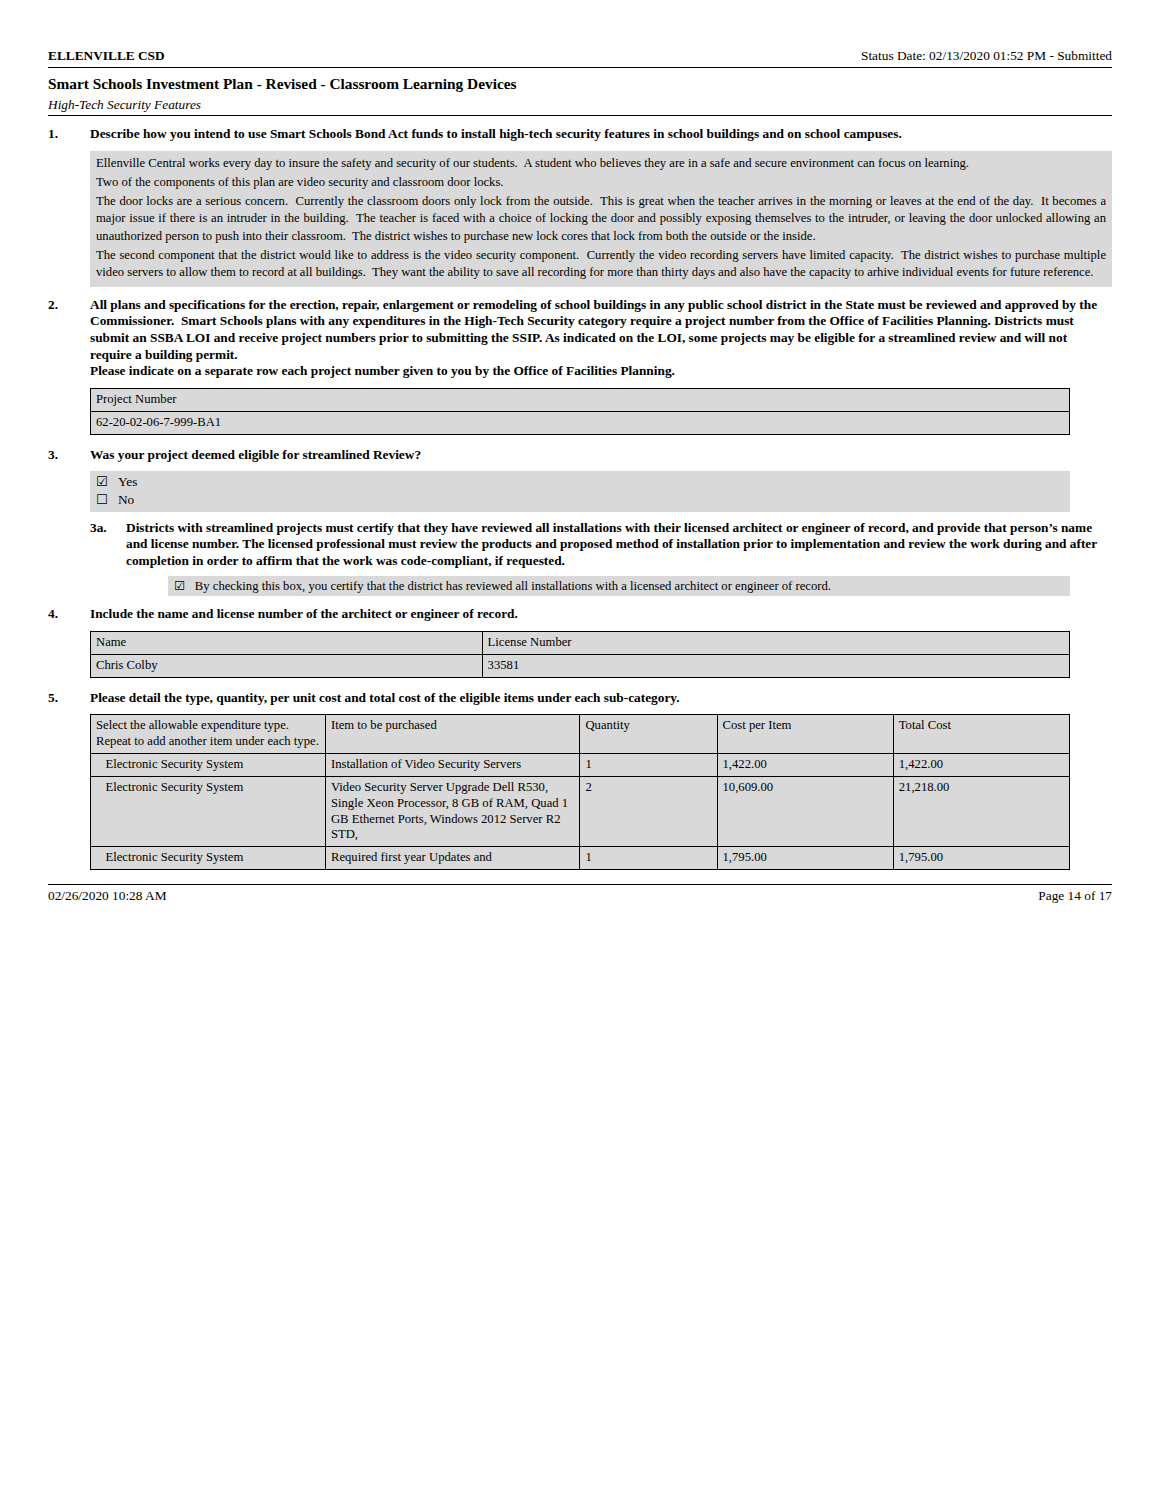ELLENVILLE CSD
Status Date: 02/13/2020 01:52 PM - Submitted
Smart Schools Investment Plan - Revised - Classroom Learning Devices
High-Tech Security Features
1.
Describe how you intend to use Smart Schools Bond Act funds to install high-tech security features in school buildings and on school campuses.
Ellenville Central works every day to insure the safety and security of our students. A student who believes they are in a safe and secure environment can focus on learning.
Two of the components of this plan are video security and classroom door locks.
The door locks are a serious concern. Currently the classroom doors only lock from the outside. This is great when the teacher arrives in the morning or leaves at the end of the day. It becomes a major issue if there is an intruder in the building. The teacher is faced with a choice of locking the door and possibly exposing themselves to the intruder, or leaving the door unlocked allowing an unauthorized person to push into their classroom. The district wishes to purchase new lock cores that lock from both the outside or the inside.
The second component that the district would like to address is the video security component. Currently the video recording servers have limited capacity. The district wishes to purchase multiple video servers to allow them to record at all buildings. They want the ability to save all recording for more than thirty days and also have the capacity to arhive individual events for future reference.
2.
All plans and specifications for the erection, repair, enlargement or remodeling of school buildings in any public school district in the State must be reviewed and approved by the Commissioner. Smart Schools plans with any expenditures in the High-Tech Security category require a project number from the Office of Facilities Planning. Districts must submit an SSBA LOI and receive project numbers prior to submitting the SSIP. As indicated on the LOI, some projects may be eligible for a streamlined review and will not require a building permit.
Please indicate on a separate row each project number given to you by the Office of Facilities Planning.
| Project Number |
| --- |
| 62-20-02-06-7-999-BA1 |
3.
Was your project deemed eligible for streamlined Review?
☑ Yes
☐ No
3a.
Districts with streamlined projects must certify that they have reviewed all installations with their licensed architect or engineer of record, and provide that person’s name and license number. The licensed professional must review the products and proposed method of installation prior to implementation and review the work during and after completion in order to affirm that the work was code-compliant, if requested.
☑ By checking this box, you certify that the district has reviewed all installations with a licensed architect or engineer of record.
4.
Include the name and license number of the architect or engineer of record.
| Name | License Number |
| --- | --- |
| Chris Colby | 33581 |
5.
Please detail the type, quantity, per unit cost and total cost of the eligible items under each sub-category.
| Select the allowable expenditure type. Repeat to add another item under each type. | Item to be purchased | Quantity | Cost per Item | Total Cost |
| --- | --- | --- | --- | --- |
| Electronic Security System | Installation of Video Security Servers | 1 | 1,422.00 | 1,422.00 |
| Electronic Security System | Video Security Server Upgrade Dell R530, Single Xeon Processor, 8 GB of RAM, Quad 1 GB Ethernet Ports, Windows 2012 Server R2 STD, | 2 | 10,609.00 | 21,218.00 |
| Electronic Security System | Required first year Updates and | 1 | 1,795.00 | 1,795.00 |
02/26/2020 10:28 AM
Page 14 of 17